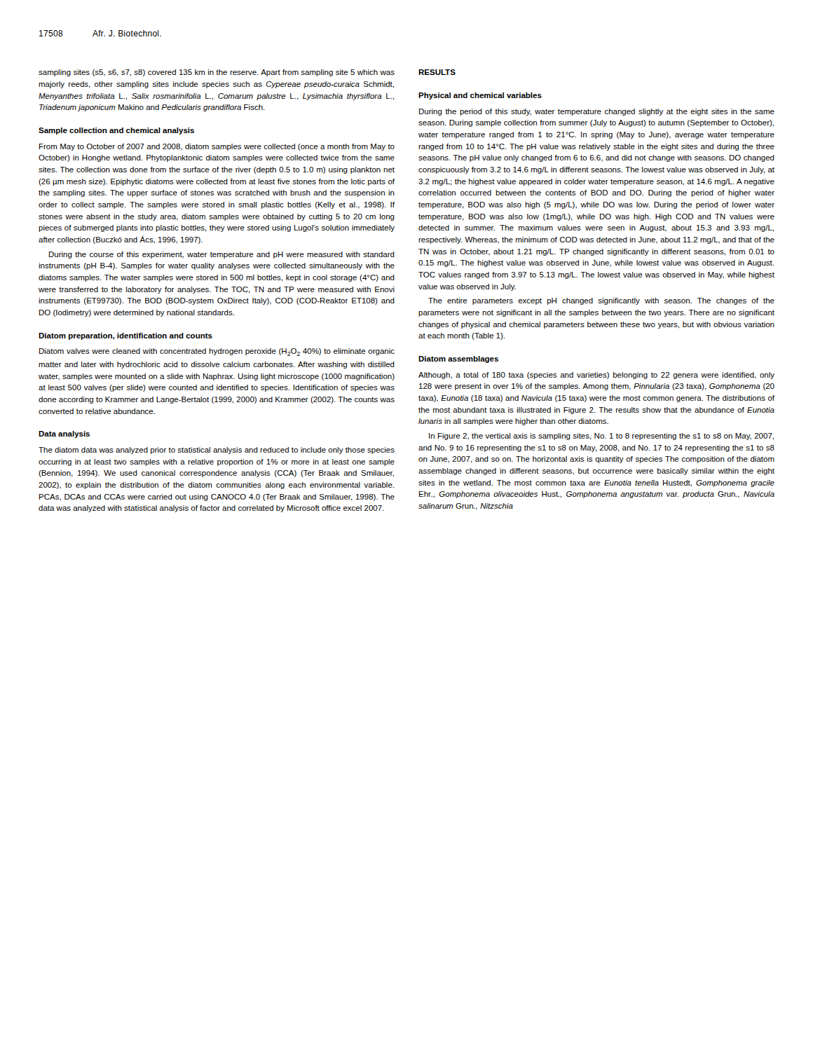17508 Afr. J. Biotechnol.
sampling sites (s5, s6, s7, s8) covered 135 km in the reserve. Apart from sampling site 5 which was majorly reeds, other sampling sites include species such as Cypereae pseudo-curaica Schmidt, Menyanthes trifoliata L., Salix rosmarinifolia L., Comarum palustre L., Lysimachia thyrsiflora L., Triadenum japonicum Makino and Pedicularis grandiflora Fisch.
Sample collection and chemical analysis
From May to October of 2007 and 2008, diatom samples were collected (once a month from May to October) in Honghe wetland. Phytoplanktonic diatom samples were collected twice from the same sites. The collection was done from the surface of the river (depth 0.5 to 1.0 m) using plankton net (26 µm mesh size). Epiphytic diatoms were collected from at least five stones from the lotic parts of the sampling sites. The upper surface of stones was scratched with brush and the suspension in order to collect sample. The samples were stored in small plastic bottles (Kelly et al., 1998). If stones were absent in the study area, diatom samples were obtained by cutting 5 to 20 cm long pieces of submerged plants into plastic bottles, they were stored using Lugol's solution immediately after collection (Buczkó and Ács, 1996, 1997).
During the course of this experiment, water temperature and pH were measured with standard instruments (pH B-4). Samples for water quality analyses were collected simultaneously with the diatoms samples. The water samples were stored in 500 ml bottles, kept in cool storage (4°C) and were transferred to the laboratory for analyses. The TOC, TN and TP were measured with Enovi instruments (ET99730). The BOD (BOD-system OxDirect Italy), COD (COD-Reaktor ET108) and DO (Iodimetry) were determined by national standards.
Diatom preparation, identification and counts
Diatom valves were cleaned with concentrated hydrogen peroxide (H2O2 40%) to eliminate organic matter and later with hydrochloric acid to dissolve calcium carbonates. After washing with distilled water, samples were mounted on a slide with Naphrax. Using light microscope (1000 magnification) at least 500 valves (per slide) were counted and identified to species. Identification of species was done according to Krammer and Lange-Bertalot (1999, 2000) and Krammer (2002). The counts was converted to relative abundance.
Data analysis
The diatom data was analyzed prior to statistical analysis and reduced to include only those species occurring in at least two samples with a relative proportion of 1% or more in at least one sample (Bennion, 1994). We used canonical correspondence analysis (CCA) (Ter Braak and Smilauer, 2002), to explain the distribution of the diatom communities along each environmental variable. PCAs, DCAs and CCAs were carried out using CANOCO 4.0 (Ter Braak and Smilauer, 1998). The data was analyzed with statistical analysis of factor and correlated by Microsoft office excel 2007.
RESULTS
Physical and chemical variables
During the period of this study, water temperature changed slightly at the eight sites in the same season. During sample collection from summer (July to August) to autumn (September to October), water temperature ranged from 1 to 21°C. In spring (May to June), average water temperature ranged from 10 to 14°C. The pH value was relatively stable in the eight sites and during the three seasons. The pH value only changed from 6 to 6.6, and did not change with seasons. DO changed conspicuously from 3.2 to 14.6 mg/L in different seasons. The lowest value was observed in July, at 3.2 mg/L; the highest value appeared in colder water temperature season, at 14.6 mg/L. A negative correlation occurred between the contents of BOD and DO. During the period of higher water temperature, BOD was also high (5 mg/L), while DO was low. During the period of lower water temperature, BOD was also low (1mg/L), while DO was high. High COD and TN values were detected in summer. The maximum values were seen in August, about 15.3 and 3.93 mg/L, respectively. Whereas, the minimum of COD was detected in June, about 11.2 mg/L, and that of the TN was in October, about 1.21 mg/L. TP changed significantly in different seasons, from 0.01 to 0.15 mg/L. The highest value was observed in June, while lowest value was observed in August. TOC values ranged from 3.97 to 5.13 mg/L. The lowest value was observed in May, while highest value was observed in July.
The entire parameters except pH changed significantly with season. The changes of the parameters were not significant in all the samples between the two years. There are no significant changes of physical and chemical parameters between these two years, but with obvious variation at each month (Table 1).
Diatom assemblages
Although, a total of 180 taxa (species and varieties) belonging to 22 genera were identified, only 128 were present in over 1% of the samples. Among them, Pinnularia (23 taxa), Gomphonema (20 taxa), Eunotia (18 taxa) and Navicula (15 taxa) were the most common genera. The distributions of the most abundant taxa is illustrated in Figure 2. The results show that the abundance of Eunotia lunaris in all samples were higher than other diatoms.
In Figure 2, the vertical axis is sampling sites, No. 1 to 8 representing the s1 to s8 on May, 2007, and No. 9 to 16 representing the s1 to s8 on May, 2008, and No. 17 to 24 representing the s1 to s8 on June, 2007, and so on. The horizontal axis is quantity of species The composition of the diatom assemblage changed in different seasons, but occurrence were basically similar within the eight sites in the wetland. The most common taxa are Eunotia tenella Hustedt, Gomphonema gracile Ehr., Gomphonema olivaceoides Hust., Gomphonema angustatum var. producta Grun., Navicula salinarum Grun., Nitzschia